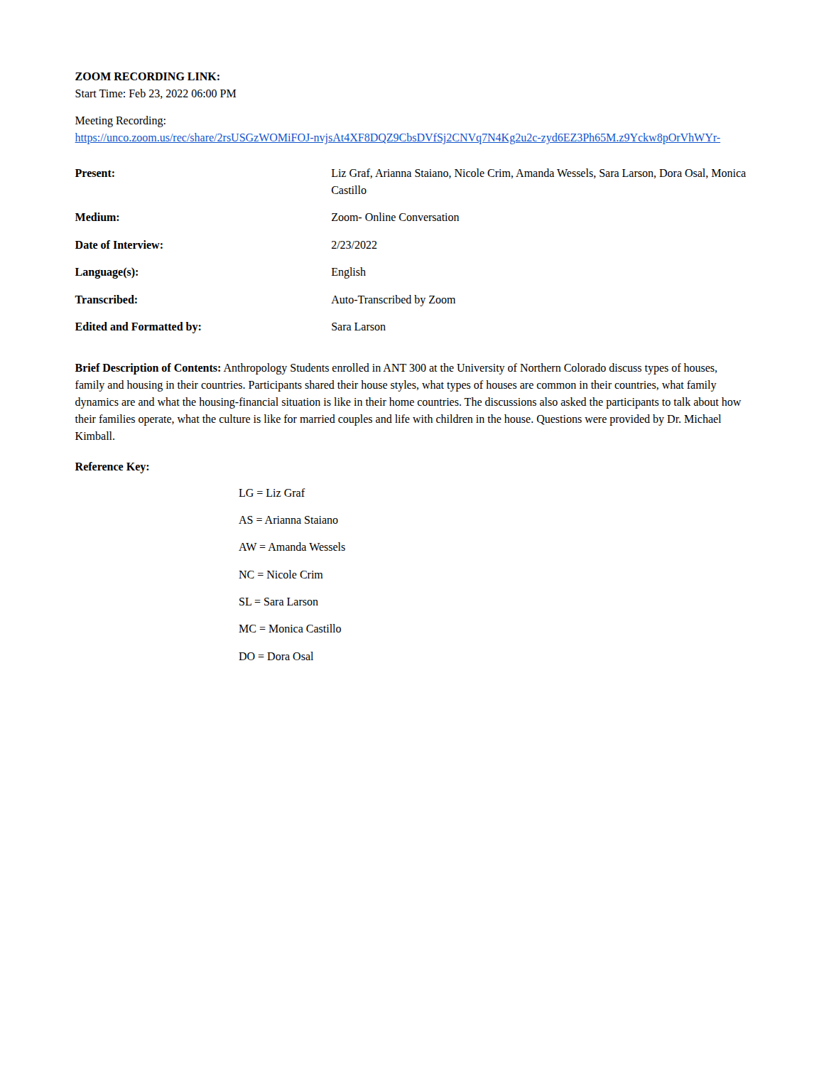ZOOM RECORDING LINK:
Start Time: Feb 23, 2022 06:00 PM
Meeting Recording:
https://unco.zoom.us/rec/share/2rsUSGzWOMiFOJ-nvjsAt4XF8DQZ9CbsDVfSj2CNVq7N4Kg2u2c-zyd6EZ3Ph65M.z9Yckw8pOrVhWYr-
| Present: | Liz Graf, Arianna Staiano, Nicole Crim, Amanda Wessels, Sara Larson, Dora Osal, Monica Castillo |
| Medium: | Zoom- Online Conversation |
| Date of Interview: | 2/23/2022 |
| Language(s): | English |
| Transcribed: | Auto-Transcribed by Zoom |
| Edited and Formatted by: | Sara Larson |
Brief Description of Contents: Anthropology Students enrolled in ANT 300 at the University of Northern Colorado discuss types of houses, family and housing in their countries. Participants shared their house styles, what types of houses are common in their countries, what family dynamics are and what the housing-financial situation is like in their home countries. The discussions also asked the participants to talk about how their families operate, what the culture is like for married couples and life with children in the house. Questions were provided by Dr. Michael Kimball.
Reference Key:
LG = Liz Graf
AS = Arianna Staiano
AW = Amanda Wessels
NC = Nicole Crim
SL = Sara Larson
MC = Monica Castillo
DO = Dora Osal